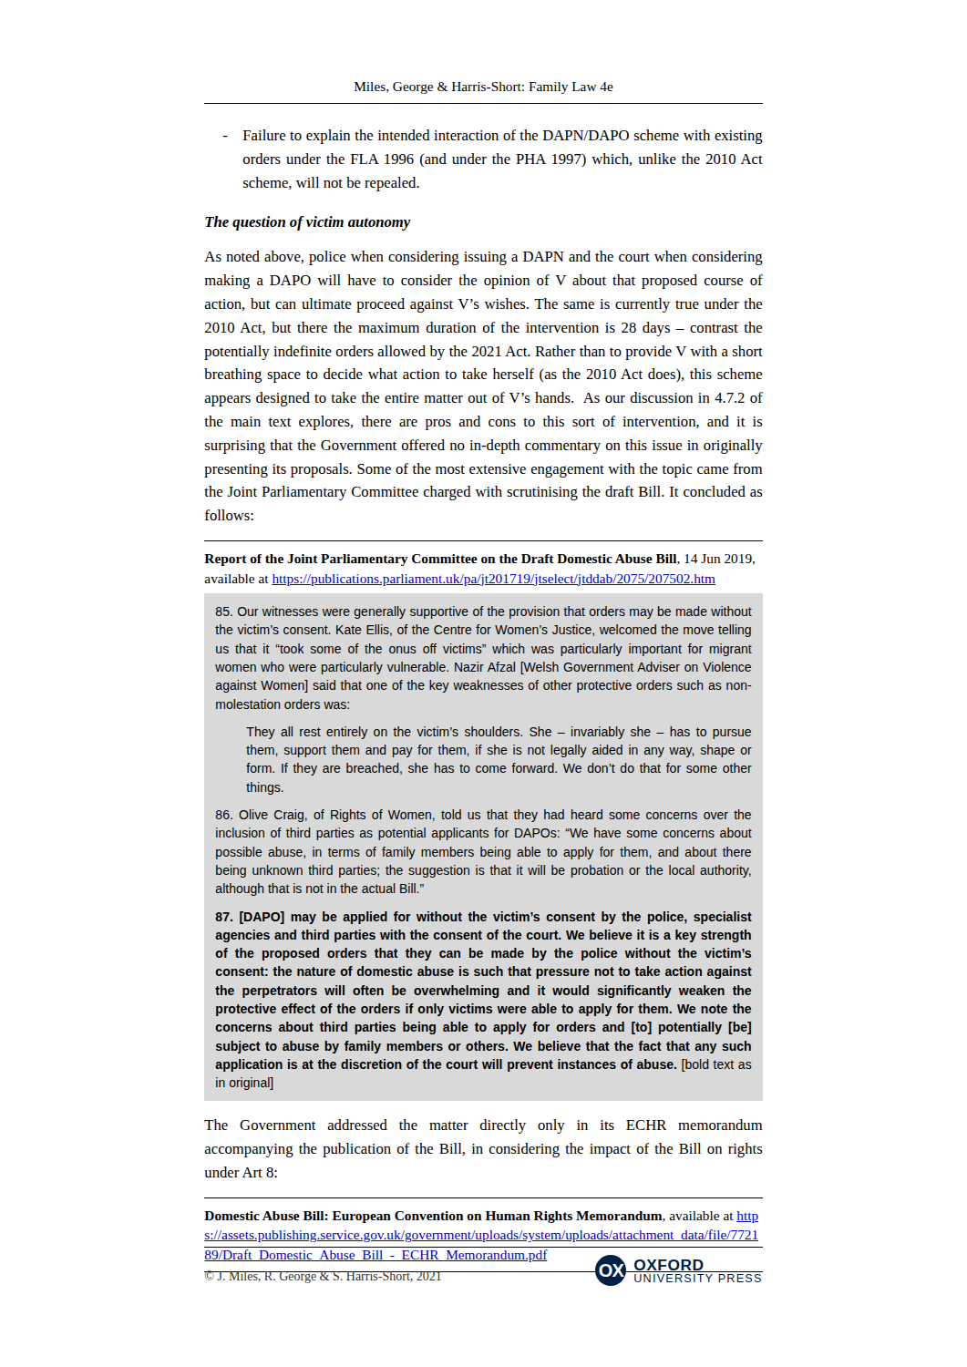Miles, George & Harris-Short: Family Law 4e
Failure to explain the intended interaction of the DAPN/DAPO scheme with existing orders under the FLA 1996 (and under the PHA 1997) which, unlike the 2010 Act scheme, will not be repealed.
The question of victim autonomy
As noted above, police when considering issuing a DAPN and the court when considering making a DAPO will have to consider the opinion of V about that proposed course of action, but can ultimate proceed against V’s wishes. The same is currently true under the 2010 Act, but there the maximum duration of the intervention is 28 days – contrast the potentially indefinite orders allowed by the 2021 Act. Rather than to provide V with a short breathing space to decide what action to take herself (as the 2010 Act does), this scheme appears designed to take the entire matter out of V’s hands. As our discussion in 4.7.2 of the main text explores, there are pros and cons to this sort of intervention, and it is surprising that the Government offered no in-depth commentary on this issue in originally presenting its proposals. Some of the most extensive engagement with the topic came from the Joint Parliamentary Committee charged with scrutinising the draft Bill. It concluded as follows:
Report of the Joint Parliamentary Committee on the Draft Domestic Abuse Bill, 14 Jun 2019, available at https://publications.parliament.uk/pa/jt201719/jtselect/jtddab/2075/207502.htm
85. Our witnesses were generally supportive of the provision that orders may be made without the victim’s consent. Kate Ellis, of the Centre for Women’s Justice, welcomed the move telling us that it “took some of the onus off victims” which was particularly important for migrant women who were particularly vulnerable. Nazir Afzal [Welsh Government Adviser on Violence against Women] said that one of the key weaknesses of other protective orders such as non-molestation orders was:
They all rest entirely on the victim’s shoulders. She – invariably she – has to pursue them, support them and pay for them, if she is not legally aided in any way, shape or form. If they are breached, she has to come forward. We don’t do that for some other things.
86. Olive Craig, of Rights of Women, told us that they had heard some concerns over the inclusion of third parties as potential applicants for DAPOs: “We have some concerns about possible abuse, in terms of family members being able to apply for them, and about there being unknown third parties; the suggestion is that it will be probation or the local authority, although that is not in the actual Bill.”
87. [DAPO] may be applied for without the victim’s consent by the police, specialist agencies and third parties with the consent of the court. We believe it is a key strength of the proposed orders that they can be made by the police without the victim’s consent: the nature of domestic abuse is such that pressure not to take action against the perpetrators will often be overwhelming and it would significantly weaken the protective effect of the orders if only victims were able to apply for them. We note the concerns about third parties being able to apply for orders and [to] potentially [be] subject to abuse by family members or others. We believe that the fact that any such application is at the discretion of the court will prevent instances of abuse. [bold text as in original]
The Government addressed the matter directly only in its ECHR memorandum accompanying the publication of the Bill, in considering the impact of the Bill on rights under Art 8:
Domestic Abuse Bill: European Convention on Human Rights Memorandum, available at https://assets.publishing.service.gov.uk/government/uploads/system/uploads/attachment_data/file/772189/Draft_Domestic_Abuse_Bill_-_ECHR_Memorandum.pdf
© J. Miles, R. George & S. Harris-Short, 2021
OX
OXFORD
UNIVERSITY PRESS